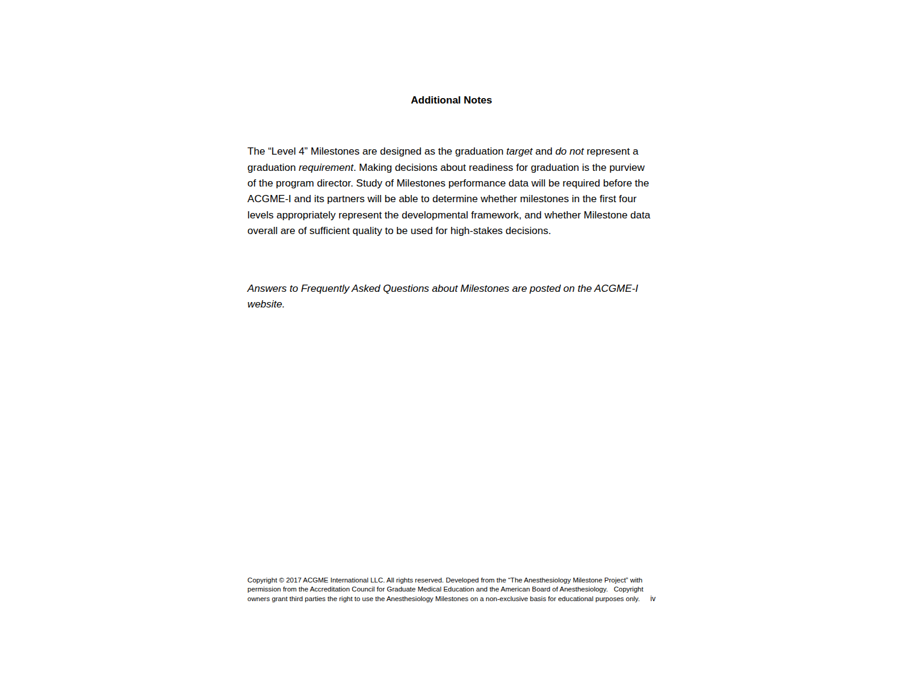Additional Notes
The “Level 4” Milestones are designed as the graduation target and do not represent a graduation requirement. Making decisions about readiness for graduation is the purview of the program director. Study of Milestones performance data will be required before the ACGME-I and its partners will be able to determine whether milestones in the first four levels appropriately represent the developmental framework, and whether Milestone data overall are of sufficient quality to be used for high-stakes decisions.
Answers to Frequently Asked Questions about Milestones are posted on the ACGME-I website.
Copyright © 2017 ACGME International LLC. All rights reserved. Developed from the “The Anesthesiology Milestone Project” with permission from the Accreditation Council for Graduate Medical Education and the American Board of Anesthesiology. Copyright owners grant third parties the right to use the Anesthesiology Milestones on a non-exclusive basis for educational purposes only. iv